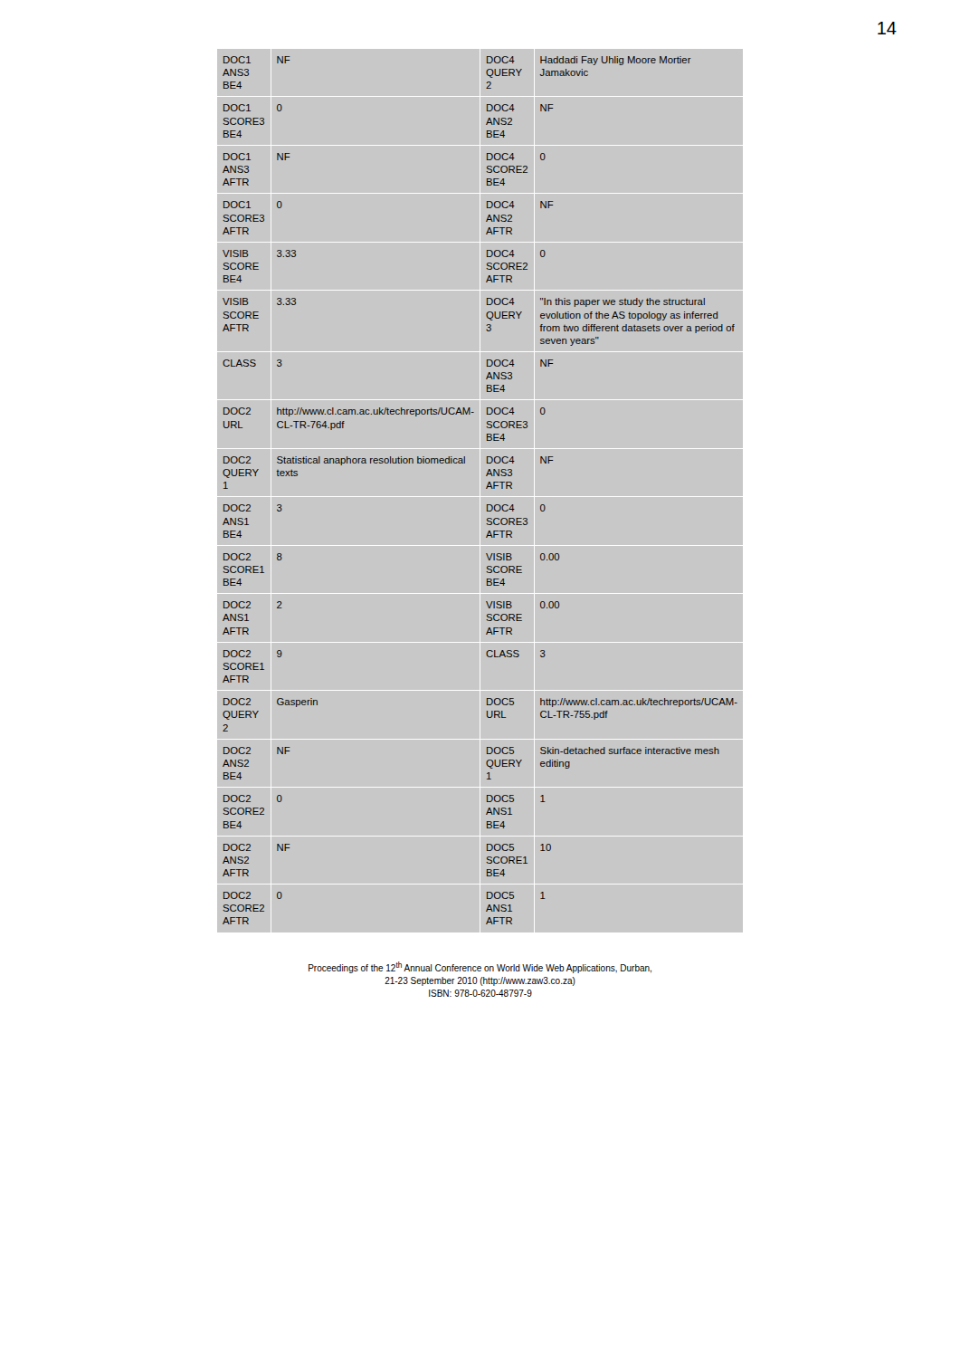14
| DOC1 ANS3 BE4 | NF | DOC4 QUERY 2 | Haddadi Fay Uhlig Moore Mortier Jamakovic |
| DOC1 SCORE3 BE4 | 0 | DOC4 ANS2 BE4 | NF |
| DOC1 ANS3 AFTR | NF | DOC4 SCORE2 BE4 | 0 |
| DOC1 SCORE3 AFTR | 0 | DOC4 ANS2 AFTR | NF |
| VISIB SCORE BE4 | 3.33 | DOC4 SCORE2 AFTR | 0 |
| VISIB SCORE AFTR | 3.33 | DOC4 QUERY 3 | "In this paper we study the structural evolution of the AS topology as inferred from two different datasets over a period of seven years" |
| CLASS | 3 | DOC4 ANS3 BE4 | NF |
| DOC2 URL | http://www.cl.cam.ac.uk/techreports/UCAM-CL-TR-764.pdf | DOC4 SCORE3 BE4 | 0 |
| DOC2 QUERY 1 | Statistical anaphora resolution biomedical texts | DOC4 ANS3 AFTR | NF |
| DOC2 ANS1 BE4 | 3 | DOC4 SCORE3 AFTR | 0 |
| DOC2 SCORE1 BE4 | 8 | VISIB SCORE BE4 | 0.00 |
| DOC2 ANS1 AFTR | 2 | VISIB SCORE AFTR | 0.00 |
| DOC2 SCORE1 AFTR | 9 | CLASS | 3 |
| DOC2 QUERY 2 | Gasperin | DOC5 URL | http://www.cl.cam.ac.uk/techreports/UCAM-CL-TR-755.pdf |
| DOC2 ANS2 BE4 | NF | DOC5 QUERY 1 | Skin-detached surface interactive mesh editing |
| DOC2 SCORE2 BE4 | 0 | DOC5 ANS1 BE4 | 1 |
| DOC2 ANS2 AFTR | NF | DOC5 SCORE1 BE4 | 10 |
| DOC2 SCORE2 AFTR | 0 | DOC5 ANS1 AFTR | 1 |
Proceedings of the 12th Annual Conference on World Wide Web Applications, Durban,
21-23 September 2010 (http://www.zaw3.co.za)
ISBN: 978-0-620-48797-9